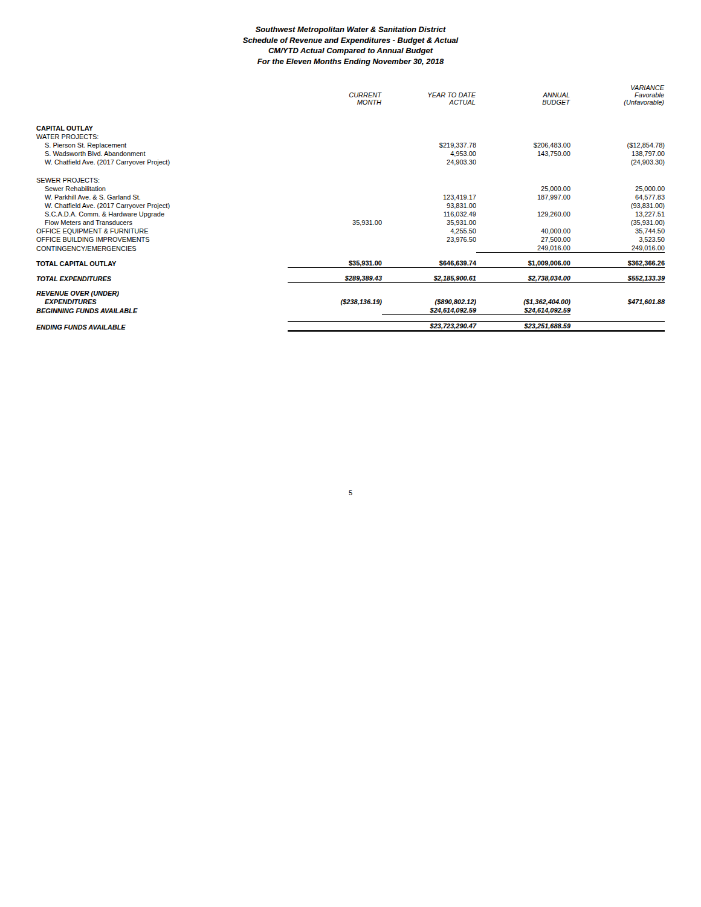Southwest Metropolitan Water & Sanitation District
Schedule of Revenue and Expenditures - Budget & Actual
CM/YTD Actual Compared to Annual Budget
For the Eleven Months Ending November 30, 2018
| | CURRENT MONTH | YEAR TO DATE ACTUAL | ANNUAL BUDGET | VARIANCE Favorable (Unfavorable) |
| --- | --- | --- | --- | --- |
| CAPITAL OUTLAY | | | | |
| WATER PROJECTS: | | | | |
| S. Pierson St. Replacement | | $219,337.78 | $206,483.00 | ($12,854.78) |
| S. Wadsworth Blvd. Abandonment | | 4,953.00 | 143,750.00 | 138,797.00 |
| W. Chatfield Ave. (2017 Carryover Project) | | 24,903.30 | | (24,903.30) |
| SEWER PROJECTS: | | | | |
| Sewer Rehabilitation | | | 25,000.00 | 25,000.00 |
| W. Parkhill Ave. & S. Garland St. | | 123,419.17 | 187,997.00 | 64,577.83 |
| W. Chatfield Ave. (2017 Carryover Project) | | 93,831.00 | | (93,831.00) |
| S.C.A.D.A. Comm. & Hardware Upgrade | | 116,032.49 | 129,260.00 | 13,227.51 |
| Flow Meters and Transducers | 35,931.00 | 35,931.00 | | (35,931.00) |
| OFFICE EQUIPMENT & FURNITURE | | 4,255.50 | 40,000.00 | 35,744.50 |
| OFFICE BUILDING IMPROVEMENTS | | 23,976.50 | 27,500.00 | 3,523.50 |
| CONTINGENCY/EMERGENCIES | | | 249,016.00 | 249,016.00 |
| TOTAL CAPITAL OUTLAY | $35,931.00 | $646,639.74 | $1,009,006.00 | $362,366.26 |
| TOTAL EXPENDITURES | $289,389.43 | $2,185,900.61 | $2,738,034.00 | $552,133.39 |
| REVENUE OVER (UNDER) | | | | |
| EXPENDITURES | ($238,136.19) | ($890,802.12) | ($1,362,404.00) | $471,601.88 |
| BEGINNING FUNDS AVAILABLE | | $24,614,092.59 | $24,614,092.59 | |
| ENDING FUNDS AVAILABLE | | $23,723,290.47 | $23,251,688.59 | |
5